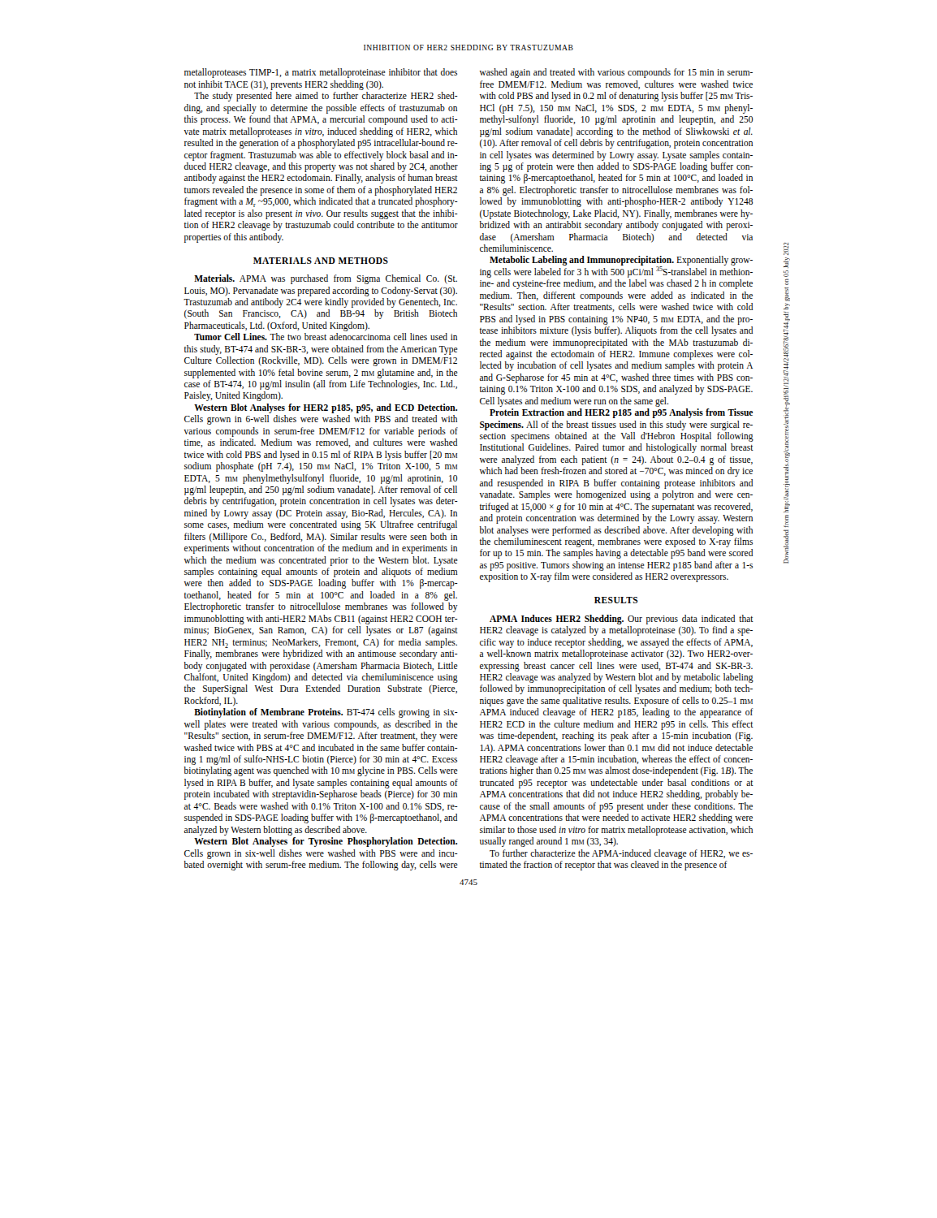Inhibition of HER2 Shedding by Trastuzumab
Downloaded from http://aacrjournals.org/cancerres/article-pdf/61/12/4744/2485678/4744.pdf by guest on 05 July 2022
metalloproteases TIMP-1, a matrix metalloproteinase inhibitor that does not inhibit TACE (31), prevents HER2 shedding (30).
The study presented here aimed to further characterize HER2 shedding, and specially to determine the possible effects of trastuzumab on this process. We found that APMA, a mercurial compound used to activate matrix metalloproteases in vitro, induced shedding of HER2, which resulted in the generation of a phosphorylated p95 intracellular-bound receptor fragment. Trastuzumab was able to effectively block basal and induced HER2 cleavage, and this property was not shared by 2C4, another antibody against the HER2 ectodomain. Finally, analysis of human breast tumors revealed the presence in some of them of a phosphorylated HER2 fragment with a Mr ~95,000, which indicated that a truncated phosphorylated receptor is also present in vivo. Our results suggest that the inhibition of HER2 cleavage by trastuzumab could contribute to the antitumor properties of this antibody.
Materials and Methods
Materials. APMA was purchased from Sigma Chemical Co. (St. Louis, MO). Pervanadate was prepared according to Codony-Servat (30). Trastuzumab and antibody 2C4 were kindly provided by Genentech, Inc. (South San Francisco, CA) and BB-94 by British Biotech Pharmaceuticals, Ltd. (Oxford, United Kingdom).
Tumor Cell Lines. The two breast adenocarcinoma cell lines used in this study, BT-474 and SK-BR-3, were obtained from the American Type Culture Collection (Rockville, MD). Cells were grown in DMEM/F12 supplemented with 10% fetal bovine serum, 2 mm glutamine and, in the case of BT-474, 10 µg/ml insulin (all from Life Technologies, Inc. Ltd., Paisley, United Kingdom).
Western Blot Analyses for HER2 p185, p95, and ECD Detection. Cells grown in 6-well dishes were washed with PBS and treated with various compounds in serum-free DMEM/F12 for variable periods of time, as indicated. Medium was removed, and cultures were washed twice with cold PBS and lysed in 0.15 ml of RIPA B lysis buffer [20 mm sodium phosphate (pH 7.4), 150 mm NaCl, 1% Triton X-100, 5 mm EDTA, 5 mm phenylmethylsulfonyl fluoride, 10 µg/ml aprotinin, 10 µg/ml leupeptin, and 250 µg/ml sodium vanadate]. After removal of cell debris by centrifugation, protein concentration in cell lysates was determined by Lowry assay (DC Protein assay, Bio-Rad, Hercules, CA). In some cases, medium were concentrated using 5K Ultrafree centrifugal filters (Millipore Co., Bedford, MA). Similar results were seen both in experiments without concentration of the medium and in experiments in which the medium was concentrated prior to the Western blot. Lysate samples containing equal amounts of protein and aliquots of medium were then added to SDS-PAGE loading buffer with 1% β-mercaptoethanol, heated for 5 min at 100°C and loaded in a 8% gel. Electrophoretic transfer to nitrocellulose membranes was followed by immunoblotting with anti-HER2 MAbs CB11 (against HER2 COOH terminus; BioGenex, San Ramon, CA) for cell lysates or L87 (against HER2 NH2 terminus; NeoMarkers, Fremont, CA) for media samples. Finally, membranes were hybridized with an antimouse secondary antibody conjugated with peroxidase (Amersham Pharmacia Biotech, Little Chalfont, United Kingdom) and detected via chemiluminiscence using the SuperSignal West Dura Extended Duration Substrate (Pierce, Rockford, IL).
Biotinylation of Membrane Proteins. BT-474 cells growing in six-well plates were treated with various compounds, as described in the "Results" section, in serum-free DMEM/F12. After treatment, they were washed twice with PBS at 4°C and incubated in the same buffer containing 1 mg/ml of sulfo-NHS-LC biotin (Pierce) for 30 min at 4°C. Excess biotinylating agent was quenched with 10 mm glycine in PBS. Cells were lysed in RIPA B buffer, and lysate samples containing equal amounts of protein incubated with streptavidin-Sepharose beads (Pierce) for 30 min at 4°C. Beads were washed with 0.1% Triton X-100 and 0.1% SDS, resuspended in SDS-PAGE loading buffer with 1% β-mercaptoethanol, and analyzed by Western blotting as described above.
Western Blot Analyses for Tyrosine Phosphorylation Detection. Cells grown in six-well dishes were washed with PBS were and incubated overnight with serum-free medium. The following day, cells were washed again and treated with various compounds for 15 min in serum-free DMEM/F12. Medium was removed, cultures were washed twice with cold PBS and lysed in 0.2 ml of denaturing lysis buffer [25 mm Tris-HCl (pH 7.5), 150 mm NaCl, 1% SDS, 2 mm EDTA, 5 mm phenylmethyl-sulfonyl fluoride, 10 µg/ml aprotinin and leupeptin, and 250 µg/ml sodium vanadate] according to the method of Sliwkowski et al. (10). After removal of cell debris by centrifugation, protein concentration in cell lysates was determined by Lowry assay. Lysate samples containing 5 µg of protein were then added to SDS-PAGE loading buffer containing 1% β-mercaptoethanol, heated for 5 min at 100°C, and loaded in a 8% gel. Electrophoretic transfer to nitrocellulose membranes was followed by immunoblotting with anti-phospho-HER-2 antibody Y1248 (Upstate Biotechnology, Lake Placid, NY). Finally, membranes were hybridized with an antirabbit secondary antibody conjugated with peroxidase (Amersham Pharmacia Biotech) and detected via chemiluminiscence.
Metabolic Labeling and Immunoprecipitation. Exponentially growing cells were labeled for 3 h with 500 µCi/ml 35S-translabel in methionine- and cysteine-free medium, and the label was chased 2 h in complete medium. Then, different compounds were added as indicated in the "Results" section. After treatments, cells were washed twice with cold PBS and lysed in PBS containing 1% NP40, 5 mm EDTA, and the protease inhibitors mixture (lysis buffer). Aliquots from the cell lysates and the medium were immunoprecipitated with the MAb trastuzumab directed against the ectodomain of HER2. Immune complexes were collected by incubation of cell lysates and medium samples with protein A and G-Sepharose for 45 min at 4°C, washed three times with PBS containing 0.1% Triton X-100 and 0.1% SDS, and analyzed by SDS-PAGE. Cell lysates and medium were run on the same gel.
Protein Extraction and HER2 p185 and p95 Analysis from Tissue Specimens. All of the breast tissues used in this study were surgical resection specimens obtained at the Vall d'Hebron Hospital following Institutional Guidelines. Paired tumor and histologically normal breast were analyzed from each patient (n = 24). About 0.2–0.4 g of tissue, which had been fresh-frozen and stored at −70°C, was minced on dry ice and resuspended in RIPA B buffer containing protease inhibitors and vanadate. Samples were homogenized using a polytron and were centrifuged at 15,000 × g for 10 min at 4°C. The supernatant was recovered, and protein concentration was determined by the Lowry assay. Western blot analyses were performed as described above. After developing with the chemiluminescent reagent, membranes were exposed to X-ray films for up to 15 min. The samples having a detectable p95 band were scored as p95 positive. Tumors showing an intense HER2 p185 band after a 1-s exposition to X-ray film were considered as HER2 overexpressors.
Results
APMA Induces HER2 Shedding. Our previous data indicated that HER2 cleavage is catalyzed by a metalloproteinase (30). To find a specific way to induce receptor shedding, we assayed the effects of APMA, a well-known matrix metalloproteinase activator (32). Two HER2-overexpressing breast cancer cell lines were used, BT-474 and SK-BR-3. HER2 cleavage was analyzed by Western blot and by metabolic labeling followed by immunoprecipitation of cell lysates and medium; both techniques gave the same qualitative results. Exposure of cells to 0.25–1 mm APMA induced cleavage of HER2 p185, leading to the appearance of HER2 ECD in the culture medium and HER2 p95 in cells. This effect was time-dependent, reaching its peak after a 15-min incubation (Fig. 1A). APMA concentrations lower than 0.1 mm did not induce detectable HER2 cleavage after a 15-min incubation, whereas the effect of concentrations higher than 0.25 mm was almost dose-independent (Fig. 1B). The truncated p95 receptor was undetectable under basal conditions or at APMA concentrations that did not induce HER2 shedding, probably because of the small amounts of p95 present under these conditions. The APMA concentrations that were needed to activate HER2 shedding were similar to those used in vitro for matrix metalloprotease activation, which usually ranged around 1 mm (33, 34).
To further characterize the APMA-induced cleavage of HER2, we estimated the fraction of receptor that was cleaved in the presence of
4745